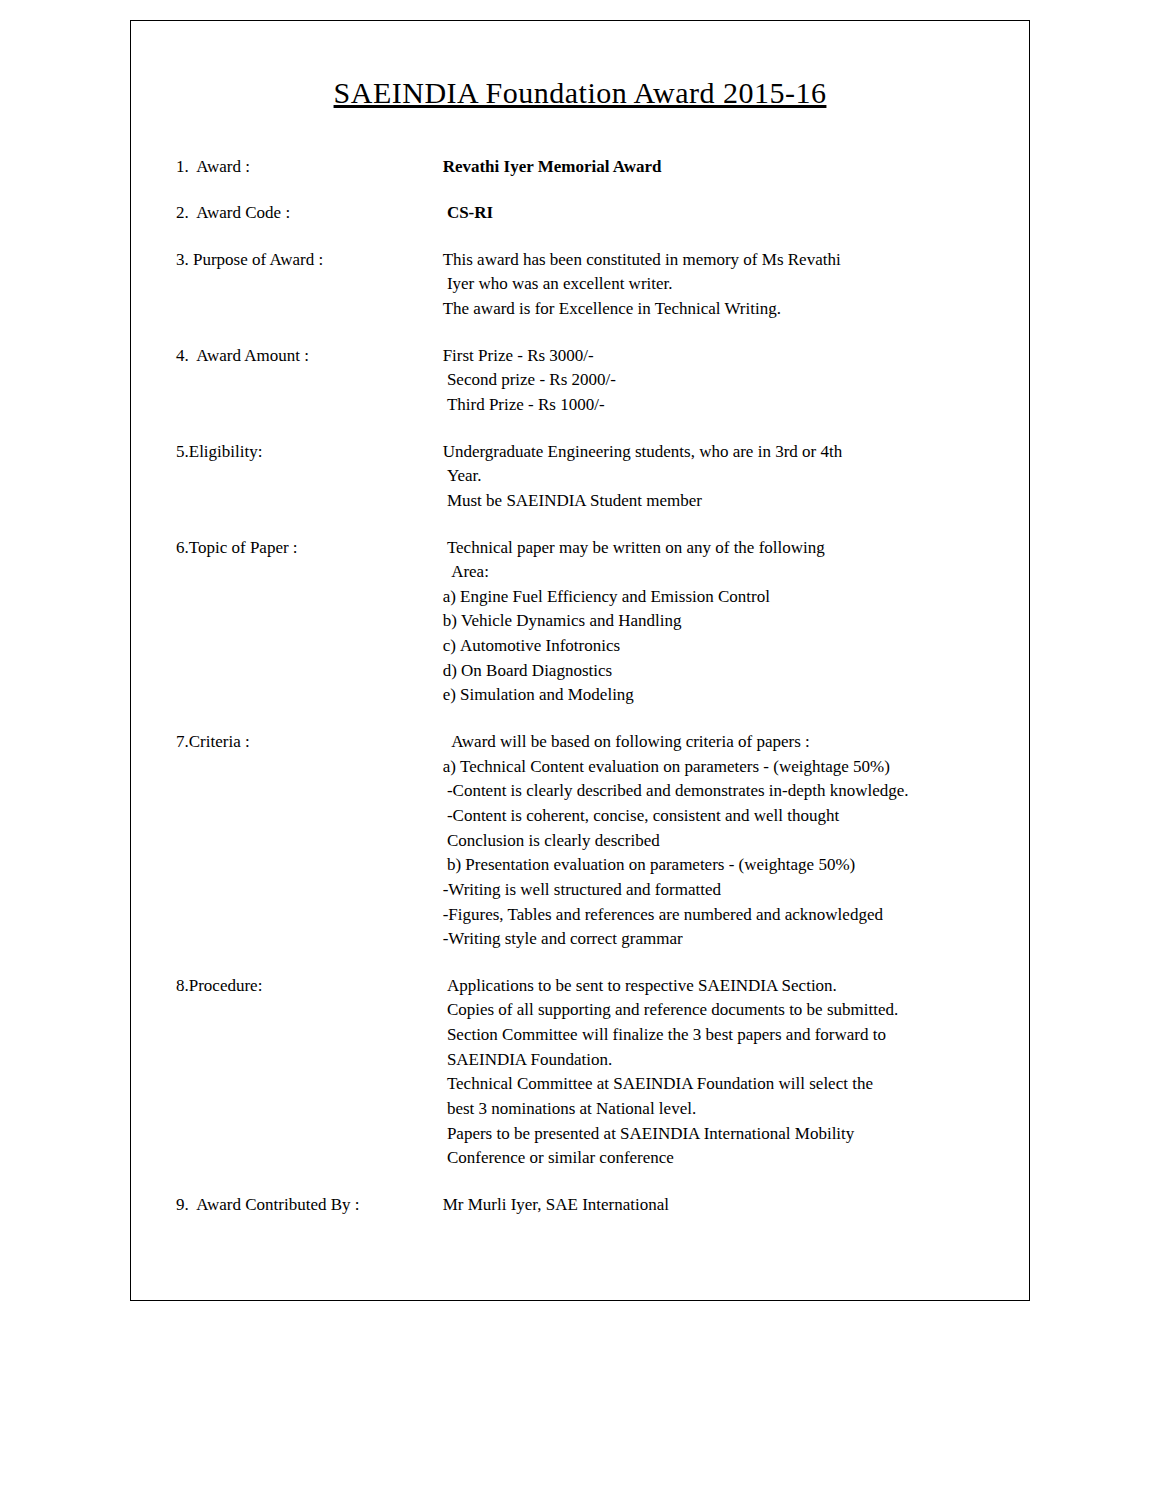SAEINDIA Foundation Award 2015-16
| 1. Award : | Revathi Iyer Memorial Award |
| 2. Award Code : | CS-RI |
| 3. Purpose of Award : | This award has been constituted in memory of Ms Revathi Iyer who was an excellent writer. The award is for Excellence in Technical Writing. |
| 4. Award Amount : | First Prize - Rs 3000/- Second prize - Rs 2000/- Third Prize - Rs 1000/- |
| 5.Eligibility: | Undergraduate Engineering students, who are in 3rd or 4th Year. Must be SAEINDIA Student member |
| 6.Topic of Paper : | Technical paper may be written on any of the following Area: a) Engine Fuel Efficiency and Emission Control b) Vehicle Dynamics and Handling c) Automotive Infotronics d) On Board Diagnostics e) Simulation and Modeling |
| 7.Criteria : | Award will be based on following criteria of papers : a) Technical Content evaluation on parameters - (weightage 50%) -Content is clearly described and demonstrates in-depth knowledge. -Content is coherent, concise, consistent and well thought Conclusion is clearly described b) Presentation evaluation on parameters - (weightage 50%) -Writing is well structured and formatted -Figures, Tables and references are numbered and acknowledged -Writing style and correct grammar |
| 8.Procedure: | Applications to be sent to respective SAEINDIA Section. Copies of all supporting and reference documents to be submitted. Section Committee will finalize the 3 best papers and forward to SAEINDIA Foundation. Technical Committee at SAEINDIA Foundation will select the best 3 nominations at National level. Papers to be presented at SAEINDIA International Mobility Conference or similar conference |
| 9. Award Contributed By : | Mr Murli Iyer, SAE International |